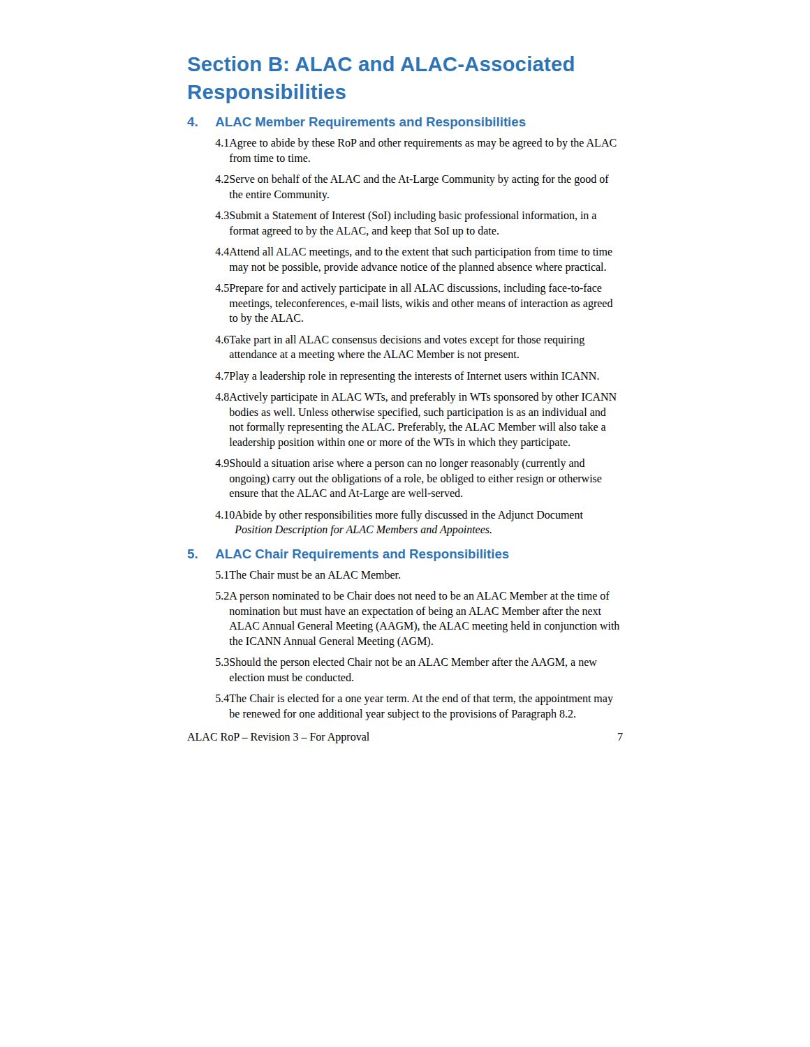Section B: ALAC and ALAC-Associated Responsibilities
4. ALAC Member Requirements and Responsibilities
4.1 Agree to abide by these RoP and other requirements as may be agreed to by the ALAC from time to time.
4.2 Serve on behalf of the ALAC and the At-Large Community by acting for the good of the entire Community.
4.3 Submit a Statement of Interest (SoI) including basic professional information, in a format agreed to by the ALAC, and keep that SoI up to date.
4.4 Attend all ALAC meetings, and to the extent that such participation from time to time may not be possible, provide advance notice of the planned absence where practical.
4.5 Prepare for and actively participate in all ALAC discussions, including face-to-face meetings, teleconferences, e-mail lists, wikis and other means of interaction as agreed to by the ALAC.
4.6 Take part in all ALAC consensus decisions and votes except for those requiring attendance at a meeting where the ALAC Member is not present.
4.7 Play a leadership role in representing the interests of Internet users within ICANN.
4.8 Actively participate in ALAC WTs, and preferably in WTs sponsored by other ICANN bodies as well. Unless otherwise specified, such participation is as an individual and not formally representing the ALAC. Preferably, the ALAC Member will also take a leadership position within one or more of the WTs in which they participate.
4.9 Should a situation arise where a person can no longer reasonably (currently and ongoing) carry out the obligations of a role, be obliged to either resign or otherwise ensure that the ALAC and At-Large are well-served.
4.10 Abide by other responsibilities more fully discussed in the Adjunct Document Position Description for ALAC Members and Appointees.
5. ALAC Chair Requirements and Responsibilities
5.1 The Chair must be an ALAC Member.
5.2 A person nominated to be Chair does not need to be an ALAC Member at the time of nomination but must have an expectation of being an ALAC Member after the next ALAC Annual General Meeting (AAGM), the ALAC meeting held in conjunction with the ICANN Annual General Meeting (AGM).
5.3 Should the person elected Chair not be an ALAC Member after the AAGM, a new election must be conducted.
5.4 The Chair is elected for a one year term. At the end of that term, the appointment may be renewed for one additional year subject to the provisions of Paragraph 8.2.
ALAC RoP – Revision 3 – For Approval
7